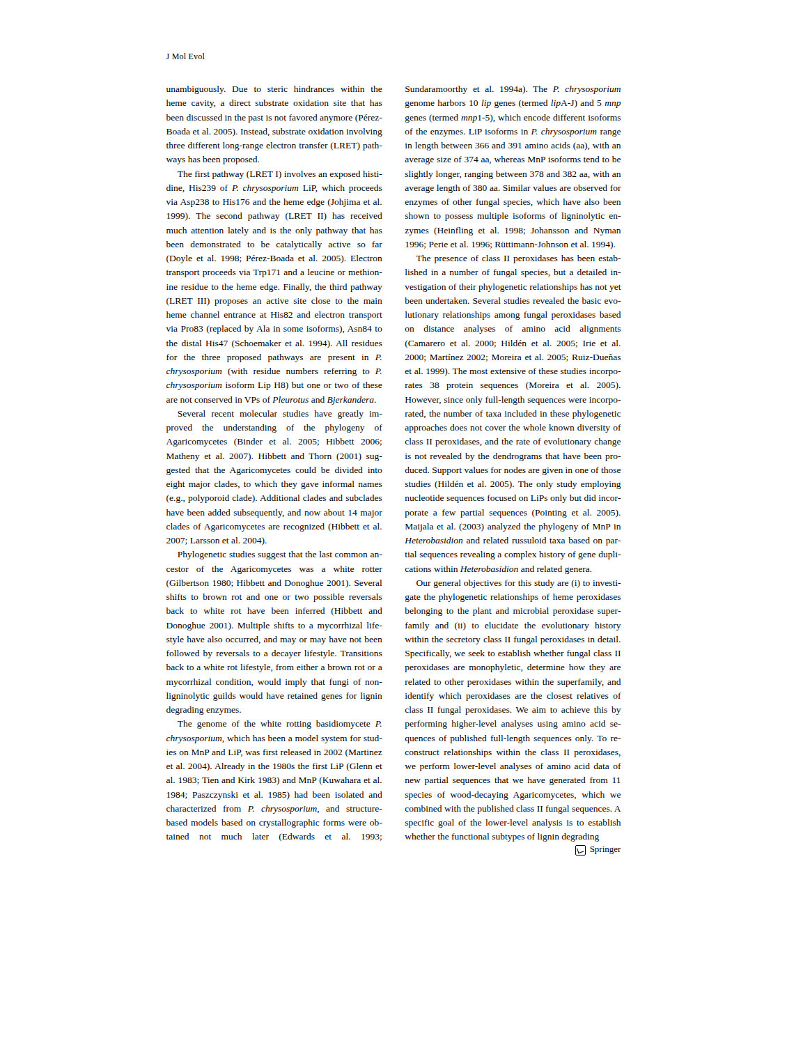J Mol Evol
unambiguously. Due to steric hindrances within the heme cavity, a direct substrate oxidation site that has been discussed in the past is not favored anymore (Pérez-Boada et al. 2005). Instead, substrate oxidation involving three different long-range electron transfer (LRET) pathways has been proposed.
The first pathway (LRET I) involves an exposed histidine, His239 of P. chrysosporium LiP, which proceeds via Asp238 to His176 and the heme edge (Johjima et al. 1999). The second pathway (LRET II) has received much attention lately and is the only pathway that has been demonstrated to be catalytically active so far (Doyle et al. 1998; Pérez-Boada et al. 2005). Electron transport proceeds via Trp171 and a leucine or methionine residue to the heme edge. Finally, the third pathway (LRET III) proposes an active site close to the main heme channel entrance at His82 and electron transport via Pro83 (replaced by Ala in some isoforms), Asn84 to the distal His47 (Schoemaker et al. 1994). All residues for the three proposed pathways are present in P. chrysosporium (with residue numbers referring to P. chrysosporium isoform Lip H8) but one or two of these are not conserved in VPs of Pleurotus and Bjerkandera.
Several recent molecular studies have greatly improved the understanding of the phylogeny of Agaricomycetes (Binder et al. 2005; Hibbett 2006; Matheny et al. 2007). Hibbett and Thorn (2001) suggested that the Agaricomycetes could be divided into eight major clades, to which they gave informal names (e.g., polyporoid clade). Additional clades and subclades have been added subsequently, and now about 14 major clades of Agaricomycetes are recognized (Hibbett et al. 2007; Larsson et al. 2004).
Phylogenetic studies suggest that the last common ancestor of the Agaricomycetes was a white rotter (Gilbertson 1980; Hibbett and Donoghue 2001). Several shifts to brown rot and one or two possible reversals back to white rot have been inferred (Hibbett and Donoghue 2001). Multiple shifts to a mycorrhizal lifestyle have also occurred, and may or may have not been followed by reversals to a decayer lifestyle. Transitions back to a white rot lifestyle, from either a brown rot or a mycorrhizal condition, would imply that fungi of nonligninolytic guilds would have retained genes for lignin degrading enzymes.
The genome of the white rotting basidiomycete P. chrysosporium, which has been a model system for studies on MnP and LiP, was first released in 2002 (Martinez et al. 2004). Already in the 1980s the first LiP (Glenn et al. 1983; Tien and Kirk 1983) and MnP (Kuwahara et al. 1984; Paszczynski et al. 1985) had been isolated and characterized from P. chrysosporium, and structure-based models based on crystallographic forms were obtained not much later (Edwards et al. 1993; Sundaramoorthy et al. 1994a). The P. chrysosporium genome harbors 10 lip genes (termed lip A-J) and 5 mnp genes (termed mnp1-5), which encode different isoforms of the enzymes. LiP isoforms in P. chrysosporium range in length between 366 and 391 amino acids (aa), with an average size of 374 aa, whereas MnP isoforms tend to be slightly longer, ranging between 378 and 382 aa, with an average length of 380 aa. Similar values are observed for enzymes of other fungal species, which have also been shown to possess multiple isoforms of ligninolytic enzymes (Heinfling et al. 1998; Johansson and Nyman 1996; Perie et al. 1996; Rüttimann-Johnson et al. 1994).
The presence of class II peroxidases has been established in a number of fungal species, but a detailed investigation of their phylogenetic relationships has not yet been undertaken. Several studies revealed the basic evolutionary relationships among fungal peroxidases based on distance analyses of amino acid alignments (Camarero et al. 2000; Hildén et al. 2005; Irie et al. 2000; Martínez 2002; Moreira et al. 2005; Ruiz-Dueñas et al. 1999). The most extensive of these studies incorporates 38 protein sequences (Moreira et al. 2005). However, since only full-length sequences were incorporated, the number of taxa included in these phylogenetic approaches does not cover the whole known diversity of class II peroxidases, and the rate of evolutionary change is not revealed by the dendrograms that have been produced. Support values for nodes are given in one of those studies (Hildén et al. 2005). The only study employing nucleotide sequences focused on LiPs only but did incorporate a few partial sequences (Pointing et al. 2005). Maijala et al. (2003) analyzed the phylogeny of MnP in Heterobasidion and related russuloid taxa based on partial sequences revealing a complex history of gene duplications within Heterobasidion and related genera.
Our general objectives for this study are (i) to investigate the phylogenetic relationships of heme peroxidases belonging to the plant and microbial peroxidase superfamily and (ii) to elucidate the evolutionary history within the secretory class II fungal peroxidases in detail. Specifically, we seek to establish whether fungal class II peroxidases are monophyletic, determine how they are related to other peroxidases within the superfamily, and identify which peroxidases are the closest relatives of class II fungal peroxidases. We aim to achieve this by performing higher-level analyses using amino acid sequences of published full-length sequences only. To reconstruct relationships within the class II peroxidases, we perform lower-level analyses of amino acid data of new partial sequences that we have generated from 11 species of wood-decaying Agaricomycetes, which we combined with the published class II fungal sequences. A specific goal of the lower-level analysis is to establish whether the functional subtypes of lignin degrading
Springer